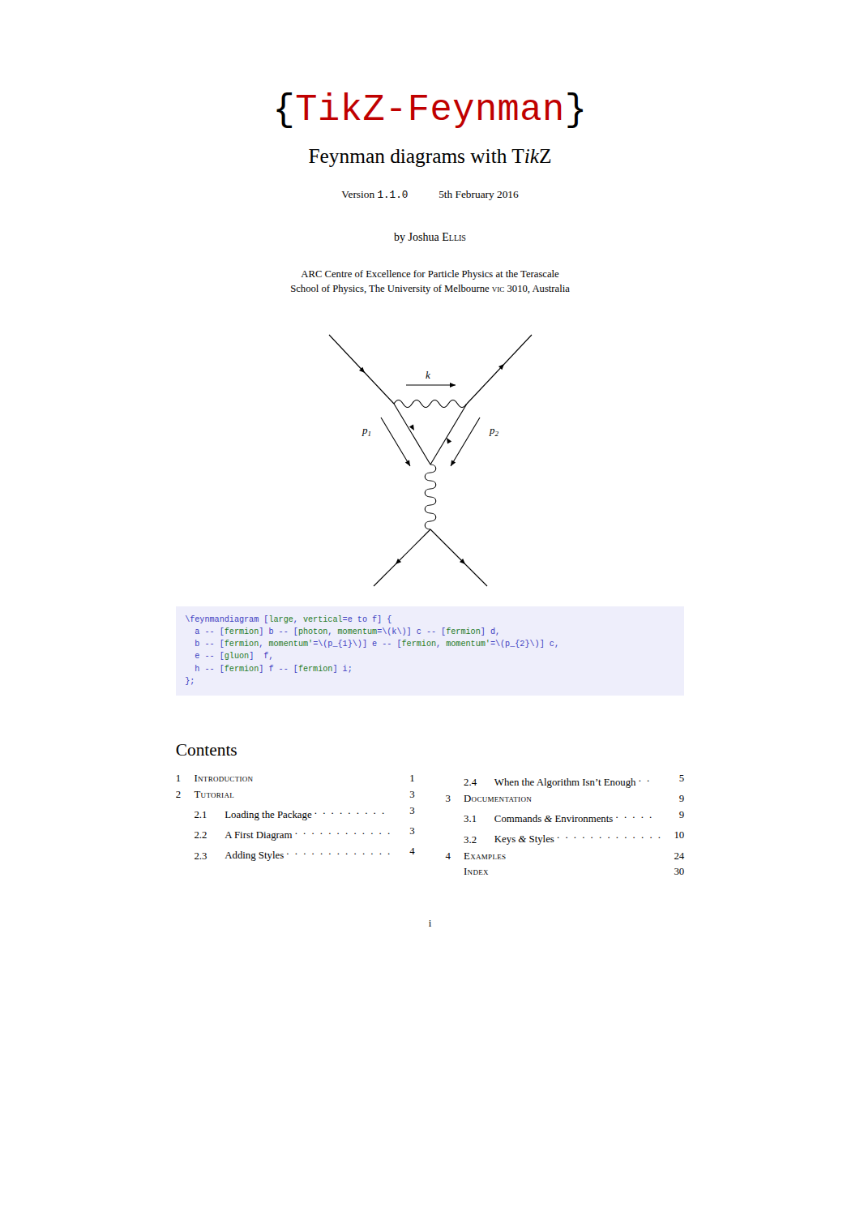{TikZ-Feynman}
Feynman diagrams with Tik Z
Version 1.1.0 5th February 2016
by Joshua Ellis
ARC Centre of Excellence for Particle Physics at the Terascale
School of Physics, The University of Melbourne vic 3010, Australia
k p1 p2
\feynmandiagram [large, vertical=e to f] {
  a -- [fermion] b -- [photon, momentum=\(k\)] c -- [fermion] d,
  b -- [fermion, momentum'=\(p_{1}\)] e -- [fermion, momentum'=\(p_{2}\)] c,
  e -- [gluon]  f,
  h -- [fermion] f -- [fermion] i;
};
Contents
| 1 | Introduction | 1 |
| 2 | Tutorial | 3 |
| | 2.1 Loading the Package . . . . . . . . . | 3 |
| | 2.2 A First Diagram . . . . . . . . . . . . | 3 |
| | 2.3 Adding Styles . . . . . . . . . . . . . | 4 |
| | 2.4 When the Algorithm Isn’t Enough . . | 5 |
| 3 | Documentation | 9 |
| | 3.1 Commands & Environments . . . . . | 9 |
| | 3.2 Keys & Styles . . . . . . . . . . . . . | 10 |
| 4 | Examples | 24 |
| | Index | 30 |
i